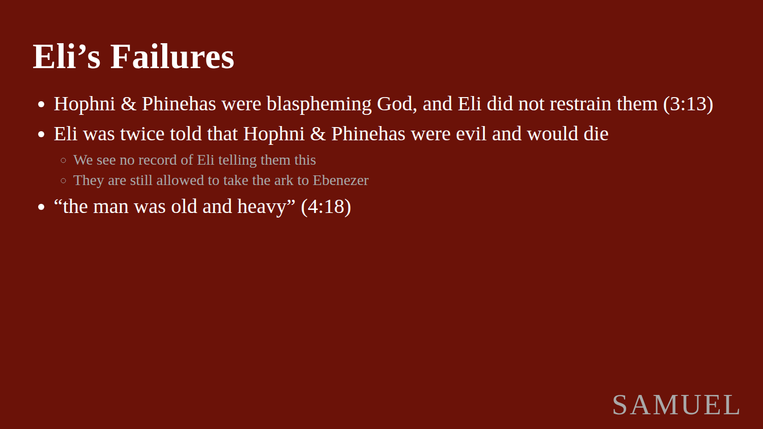Eli’s Failures
Hophni & Phinehas were blaspheming God, and Eli did not restrain them (3:13)
Eli was twice told that Hophni & Phinehas were evil and would die
We see no record of Eli telling them this
They are still allowed to take the ark to Ebenezer
“the man was old and heavy” (4:18)
SAMUEL